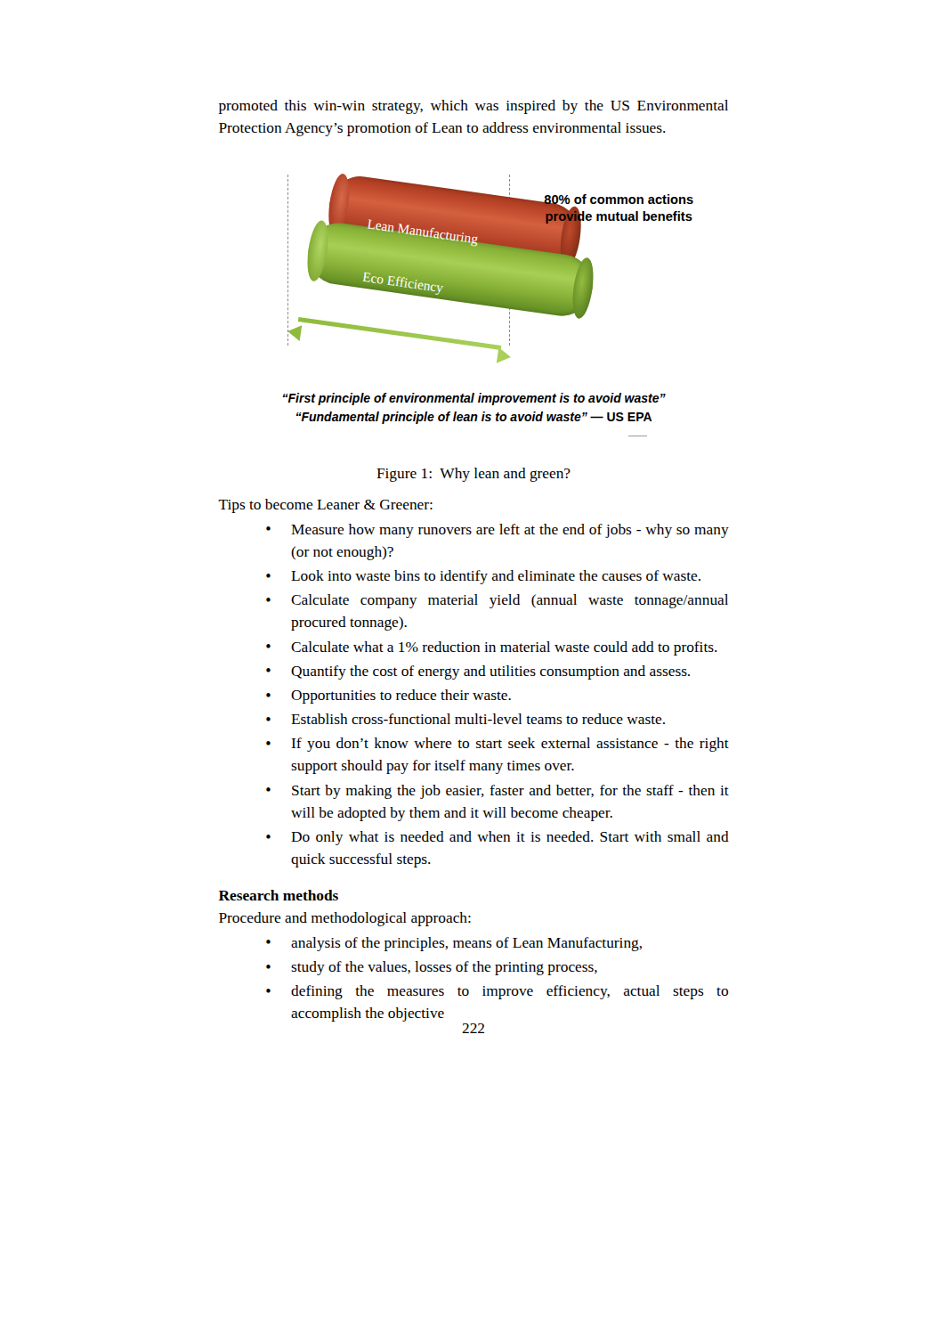promoted this win-win strategy, which was inspired by the US Environmental Protection Agency’s promotion of Lean to address environmental issues.
Lean Manufacturing
Eco Efficiency
80% of common actions
provide mutual benefits
“First principle of environmental improvement is to avoid waste”
“Fundamental principle of lean is to avoid waste” — US EPA
Figure 1: Why lean and green?
Tips to become Leaner & Greener:
Measure how many runovers are left at the end of jobs - why so many (or not enough)?
Look into waste bins to identify and eliminate the causes of waste.
Calculate company material yield (annual waste tonnage/annual procured tonnage).
Calculate what a 1% reduction in material waste could add to profits.
Quantify the cost of energy and utilities consumption and assess.
Opportunities to reduce their waste.
Establish cross-functional multi-level teams to reduce waste.
If you don’t know where to start seek external assistance - the right support should pay for itself many times over.
Start by making the job easier, faster and better, for the staff - then it will be adopted by them and it will become cheaper.
Do only what is needed and when it is needed. Start with small and quick successful steps.
Research methods
Procedure and methodological approach:
analysis of the principles, means of Lean Manufacturing,
study of the values, losses of the printing process,
defining the measures to improve efficiency, actual steps to accomplish the objective
222